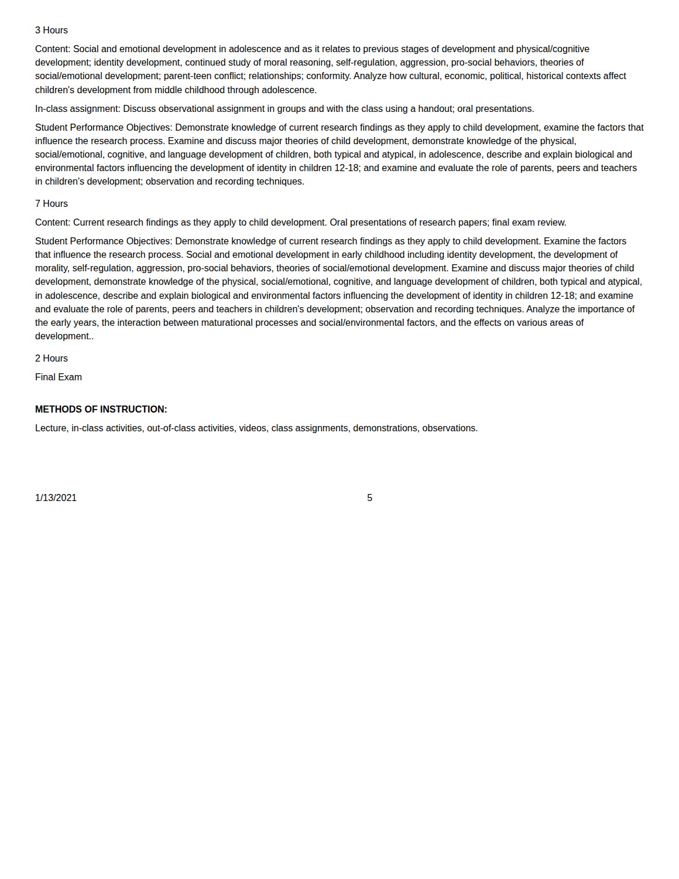3 Hours
Content: Social and emotional development in adolescence and as it relates to previous stages of development and physical/cognitive development; identity development, continued study of moral reasoning, self-regulation, aggression, pro-social behaviors, theories of social/emotional development; parent-teen conflict; relationships; conformity. Analyze how cultural, economic, political, historical contexts affect children's development from middle childhood through adolescence.
In-class assignment: Discuss observational assignment in groups and with the class using a handout; oral presentations.
Student Performance Objectives: Demonstrate knowledge of current research findings as they apply to child development, examine the factors that influence the research process. Examine and discuss major theories of child development, demonstrate knowledge of the physical, social/emotional, cognitive, and language development of children, both typical and atypical, in adolescence, describe and explain biological and environmental factors influencing the development of identity in children 12-18; and examine and evaluate the role of parents, peers and teachers in children's development; observation and recording techniques.
7 Hours
Content: Current research findings as they apply to child development. Oral presentations of research papers; final exam review.
Student Performance Objectives: Demonstrate knowledge of current research findings as they apply to child development. Examine the factors that influence the research process. Social and emotional development in early childhood including identity development, the development of morality, self-regulation, aggression, pro-social behaviors, theories of social/emotional development. Examine and discuss major theories of child development, demonstrate knowledge of the physical, social/emotional, cognitive, and language development of children, both typical and atypical, in adolescence, describe and explain biological and environmental factors influencing the development of identity in children 12-18; and examine and evaluate the role of parents, peers and teachers in children's development; observation and recording techniques. Analyze the importance of the early years, the interaction between maturational processes and social/environmental factors, and the effects on various areas of development..
2 Hours
Final Exam
METHODS OF INSTRUCTION:
Lecture, in-class activities, out-of-class activities, videos, class assignments, demonstrations, observations.
1/13/2021 5